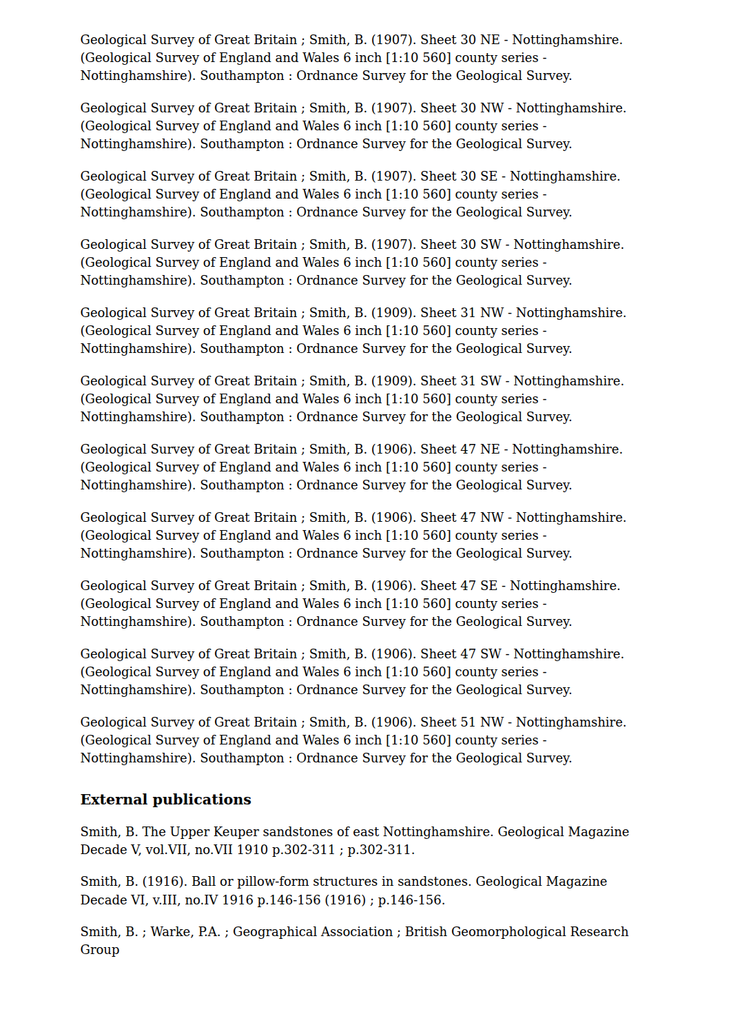Geological Survey of Great Britain ; Smith, B. (1907). Sheet 30 NE - Nottinghamshire. (Geological Survey of England and Wales 6 inch [1:10 560] county series - Nottinghamshire). Southampton : Ordnance Survey for the Geological Survey.
Geological Survey of Great Britain ; Smith, B. (1907). Sheet 30 NW - Nottinghamshire. (Geological Survey of England and Wales 6 inch [1:10 560] county series - Nottinghamshire). Southampton : Ordnance Survey for the Geological Survey.
Geological Survey of Great Britain ; Smith, B. (1907). Sheet 30 SE - Nottinghamshire. (Geological Survey of England and Wales 6 inch [1:10 560] county series - Nottinghamshire). Southampton : Ordnance Survey for the Geological Survey.
Geological Survey of Great Britain ; Smith, B. (1907). Sheet 30 SW - Nottinghamshire. (Geological Survey of England and Wales 6 inch [1:10 560] county series - Nottinghamshire). Southampton : Ordnance Survey for the Geological Survey.
Geological Survey of Great Britain ; Smith, B. (1909). Sheet 31 NW - Nottinghamshire. (Geological Survey of England and Wales 6 inch [1:10 560] county series - Nottinghamshire). Southampton : Ordnance Survey for the Geological Survey.
Geological Survey of Great Britain ; Smith, B. (1909). Sheet 31 SW - Nottinghamshire. (Geological Survey of England and Wales 6 inch [1:10 560] county series - Nottinghamshire). Southampton : Ordnance Survey for the Geological Survey.
Geological Survey of Great Britain ; Smith, B. (1906). Sheet 47 NE - Nottinghamshire. (Geological Survey of England and Wales 6 inch [1:10 560] county series - Nottinghamshire). Southampton : Ordnance Survey for the Geological Survey.
Geological Survey of Great Britain ; Smith, B. (1906). Sheet 47 NW - Nottinghamshire. (Geological Survey of England and Wales 6 inch [1:10 560] county series - Nottinghamshire). Southampton : Ordnance Survey for the Geological Survey.
Geological Survey of Great Britain ; Smith, B. (1906). Sheet 47 SE - Nottinghamshire. (Geological Survey of England and Wales 6 inch [1:10 560] county series - Nottinghamshire). Southampton : Ordnance Survey for the Geological Survey.
Geological Survey of Great Britain ; Smith, B. (1906). Sheet 47 SW - Nottinghamshire. (Geological Survey of England and Wales 6 inch [1:10 560] county series - Nottinghamshire). Southampton : Ordnance Survey for the Geological Survey.
Geological Survey of Great Britain ; Smith, B. (1906). Sheet 51 NW - Nottinghamshire. (Geological Survey of England and Wales 6 inch [1:10 560] county series - Nottinghamshire). Southampton : Ordnance Survey for the Geological Survey.
External publications
Smith, B. The Upper Keuper sandstones of east Nottinghamshire. Geological Magazine Decade V, vol.VII, no.VII 1910 p.302-311 ; p.302-311.
Smith, B. (1916). Ball or pillow-form structures in sandstones. Geological Magazine Decade VI, v.III, no.IV 1916 p.146-156 (1916) ; p.146-156.
Smith, B. ; Warke, P.A. ; Geographical Association ; British Geomorphological Research Group